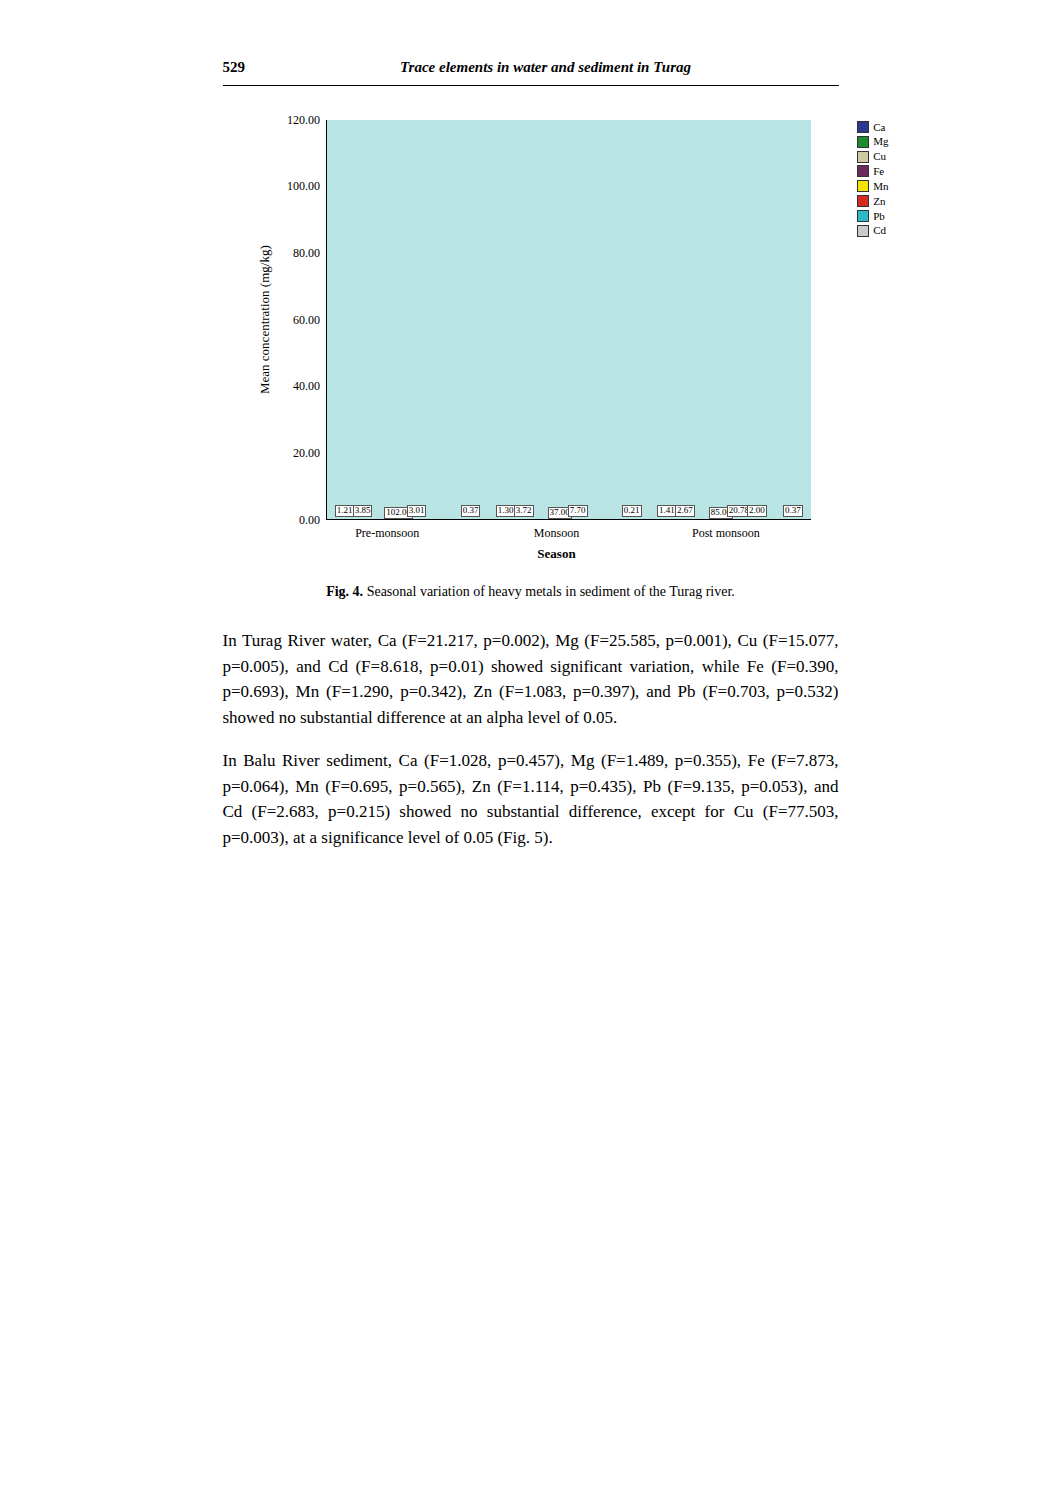529
Trace elements in water and sediment in Turag
Mean concentration (mg/kg)
120.00 100.00 80.00 60.00 40.00 20.00 0.00
1.21
3.85
102.00
3.01
0.37
1.30
3.72
37.00
7.70
0.21
1.41
2.67
85.00
20.78
2.00
0.37
Ca
Mg
Cu
Fe
Mn
Zn
Pb
Cd
Pre-monsoon Monsoon Post monsoon
Season
Fig. 4. Seasonal variation of heavy metals in sediment of the Turag river.
In Turag River water, Ca (F=21.217, p=0.002), Mg (F=25.585, p=0.001), Cu (F=15.077, p=0.005), and Cd (F=8.618, p=0.01) showed significant variation, while Fe (F=0.390, p=0.693), Mn (F=1.290, p=0.342), Zn (F=1.083, p=0.397), and Pb (F=0.703, p=0.532) showed no substantial difference at an alpha level of 0.05.
In Balu River sediment, Ca (F=1.028, p=0.457), Mg (F=1.489, p=0.355), Fe (F=7.873, p=0.064), Mn (F=0.695, p=0.565), Zn (F=1.114, p=0.435), Pb (F=9.135, p=0.053), and Cd (F=2.683, p=0.215) showed no substantial difference, except for Cu (F=77.503, p=0.003), at a significance level of 0.05 (Fig. 5).